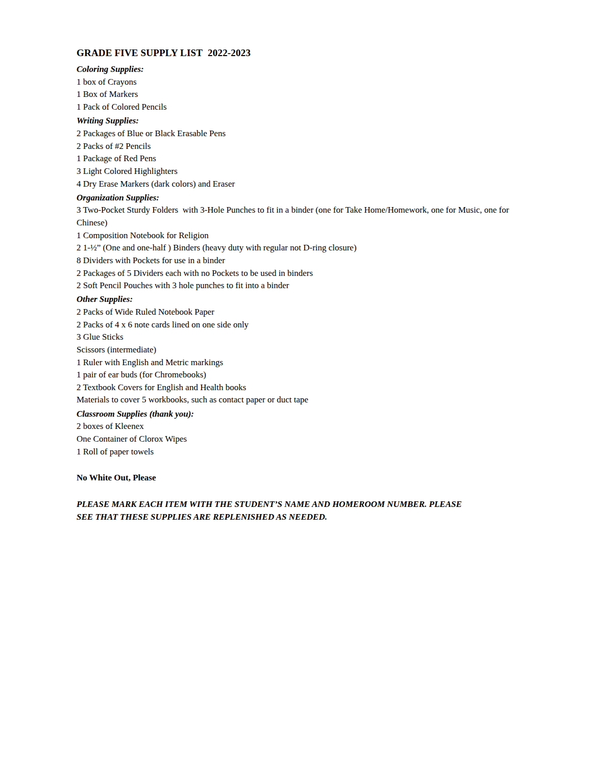GRADE FIVE SUPPLY LIST 2022-2023
Coloring Supplies:
1 box of Crayons
1 Box of Markers
1 Pack of Colored Pencils
Writing Supplies:
2 Packages of Blue or Black Erasable Pens
2 Packs of #2 Pencils
1 Package of Red Pens
3 Light Colored Highlighters
4 Dry Erase Markers (dark colors) and Eraser
Organization Supplies:
3 Two-Pocket Sturdy Folders with 3-Hole Punches to fit in a binder (one for Take Home/Homework, one for Music, one for Chinese)
1 Composition Notebook for Religion
2 1-½” (One and one-half ) Binders (heavy duty with regular not D-ring closure)
8 Dividers with Pockets for use in a binder
2 Packages of 5 Dividers each with no Pockets to be used in binders
2 Soft Pencil Pouches with 3 hole punches to fit into a binder
Other Supplies:
2 Packs of Wide Ruled Notebook Paper
2 Packs of 4 x 6 note cards lined on one side only
3 Glue Sticks
Scissors (intermediate)
1 Ruler with English and Metric markings
1 pair of ear buds (for Chromebooks)
2 Textbook Covers for English and Health books
Materials to cover 5 workbooks, such as contact paper or duct tape
Classroom Supplies (thank you):
2 boxes of Kleenex
One Container of Clorox Wipes
1 Roll of paper towels
No White Out, Please
Please mark each item with the student’s name and homeroom number. Please see that these supplies are replenished as needed.